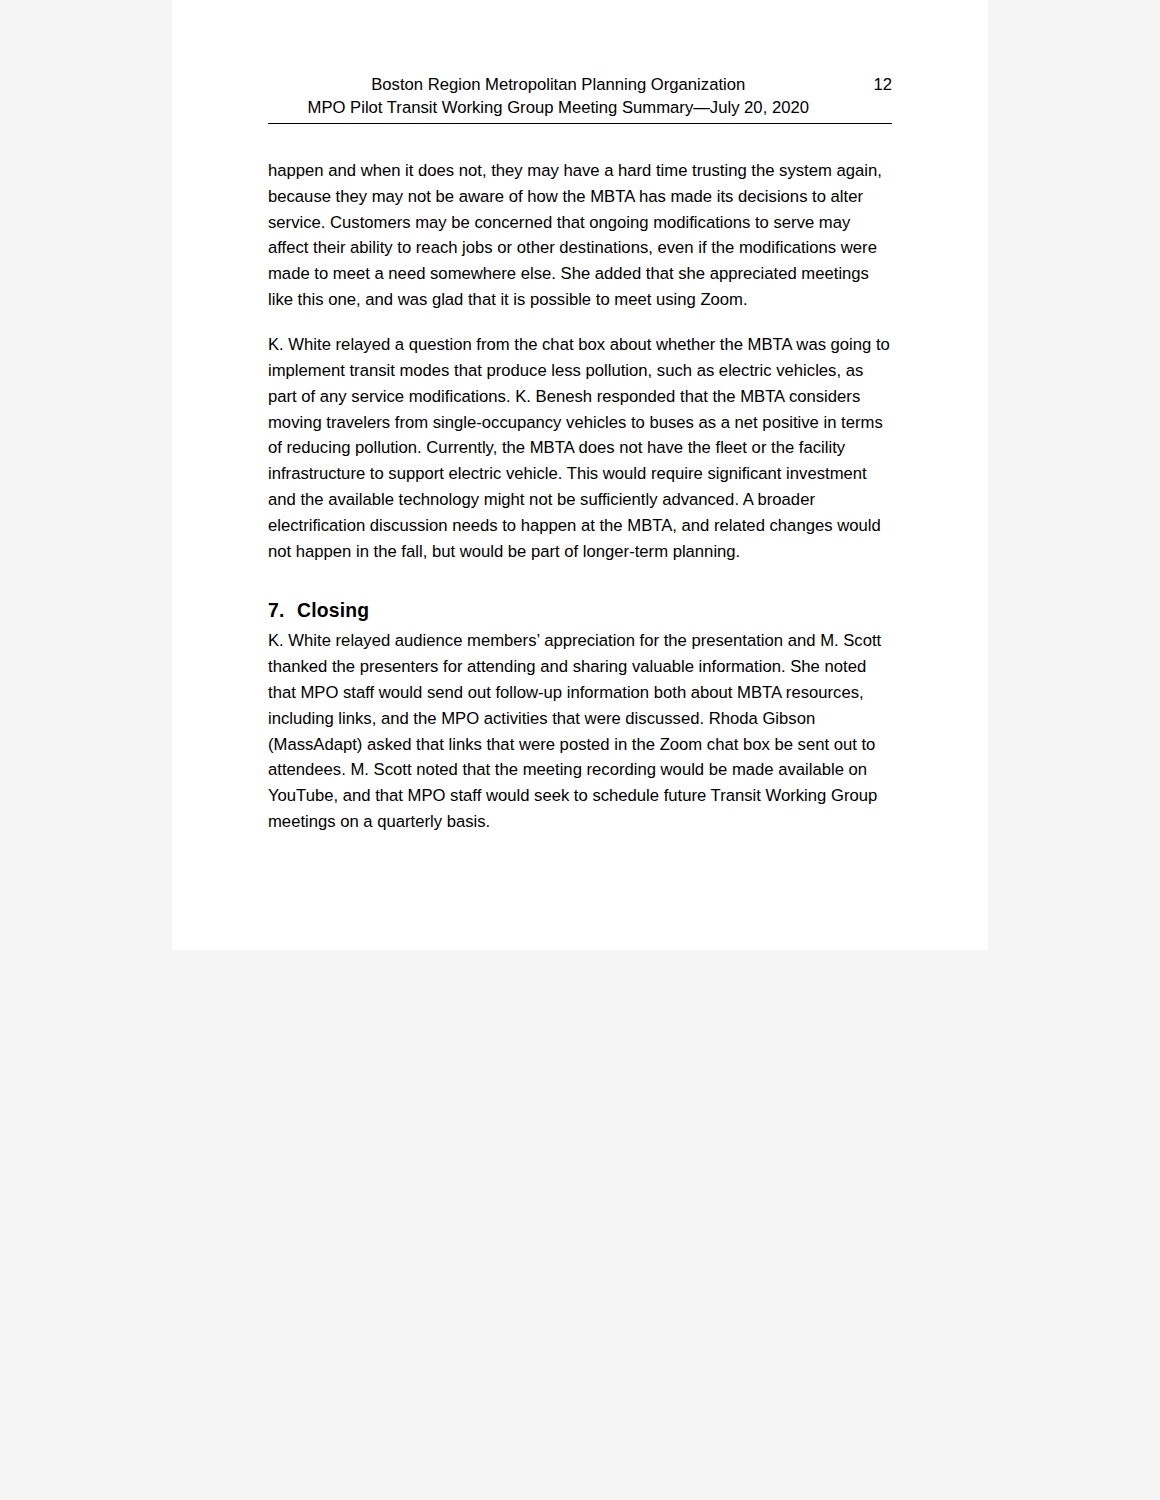Boston Region Metropolitan Planning Organization
MPO Pilot Transit Working Group Meeting Summary—July 20, 2020
12
happen and when it does not, they may have a hard time trusting the system again, because they may not be aware of how the MBTA has made its decisions to alter service. Customers may be concerned that ongoing modifications to serve may affect their ability to reach jobs or other destinations, even if the modifications were made to meet a need somewhere else. She added that she appreciated meetings like this one, and was glad that it is possible to meet using Zoom.
K. White relayed a question from the chat box about whether the MBTA was going to implement transit modes that produce less pollution, such as electric vehicles, as part of any service modifications. K. Benesh responded that the MBTA considers moving travelers from single-occupancy vehicles to buses as a net positive in terms of reducing pollution. Currently, the MBTA does not have the fleet or the facility infrastructure to support electric vehicle. This would require significant investment and the available technology might not be sufficiently advanced. A broader electrification discussion needs to happen at the MBTA, and related changes would not happen in the fall, but would be part of longer-term planning.
7. Closing
K. White relayed audience members’ appreciation for the presentation and M. Scott thanked the presenters for attending and sharing valuable information. She noted that MPO staff would send out follow-up information both about MBTA resources, including links, and the MPO activities that were discussed. Rhoda Gibson (MassAdapt) asked that links that were posted in the Zoom chat box be sent out to attendees. M. Scott noted that the meeting recording would be made available on YouTube, and that MPO staff would seek to schedule future Transit Working Group meetings on a quarterly basis.